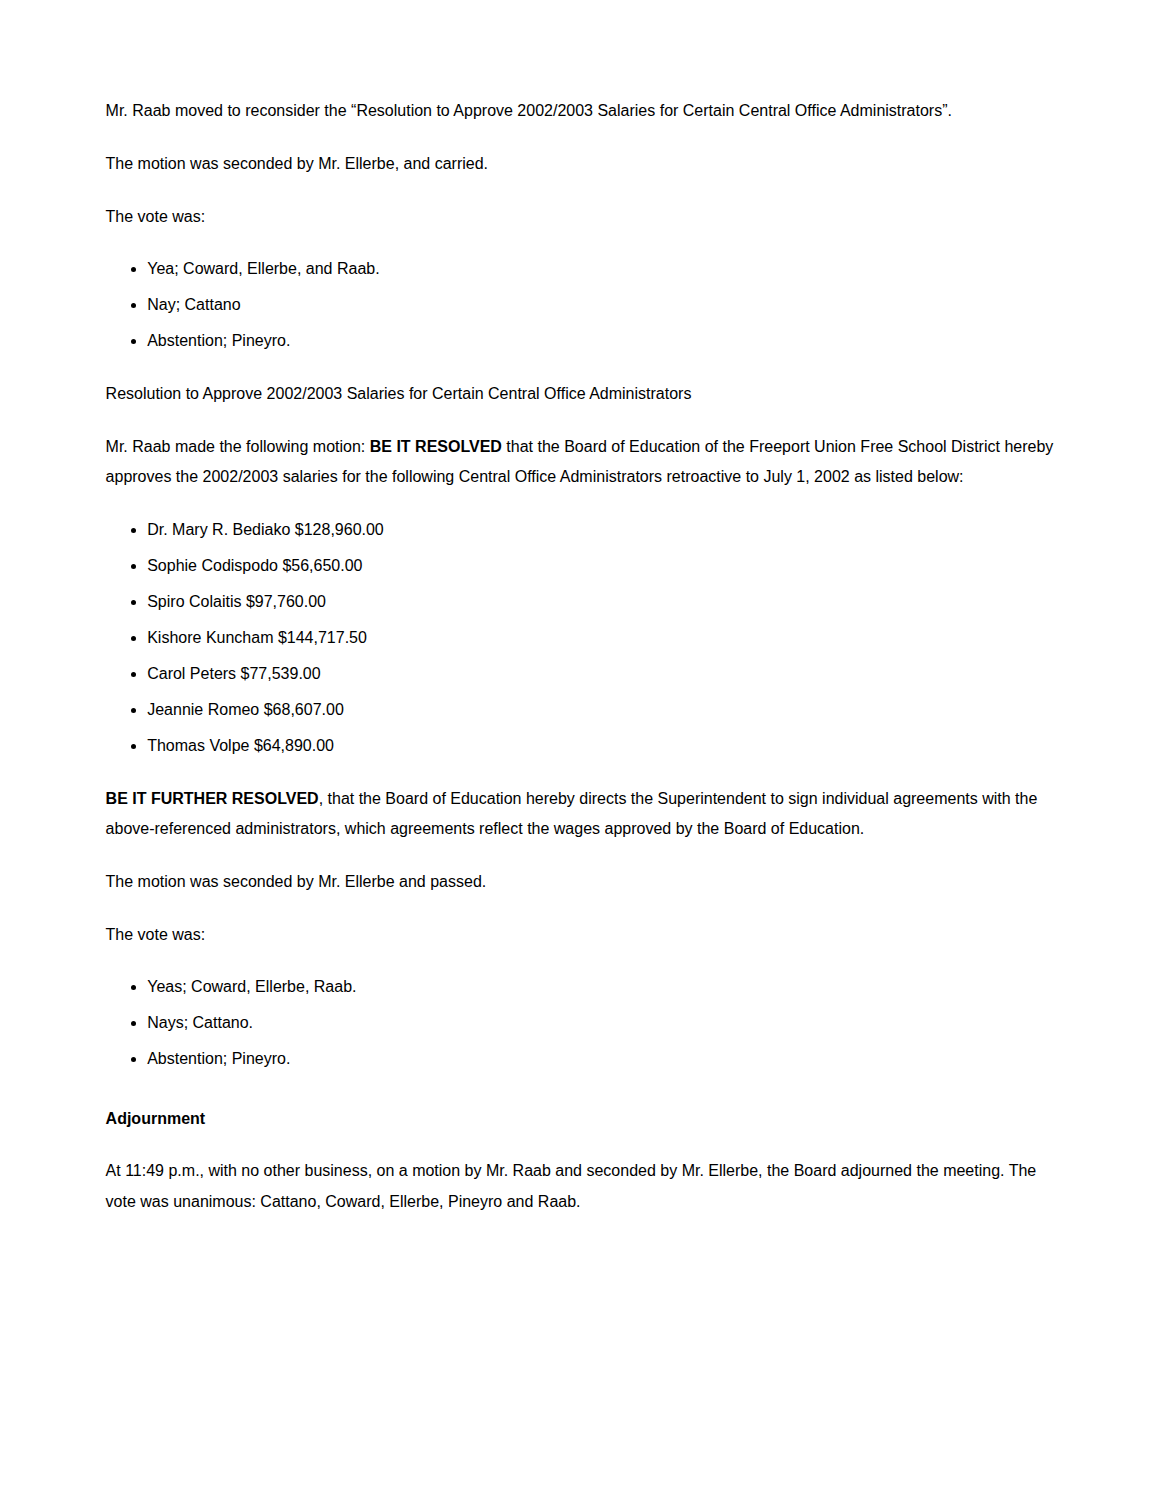Mr. Raab moved to reconsider the “Resolution to Approve 2002/2003 Salaries for Certain Central Office Administrators”.
The motion was seconded by Mr. Ellerbe, and carried.
The vote was:
Yea; Coward, Ellerbe, and Raab.
Nay; Cattano
Abstention; Pineyro.
Resolution to Approve 2002/2003 Salaries for Certain Central Office Administrators
Mr. Raab made the following motion: BE IT RESOLVED that the Board of Education of the Freeport Union Free School District hereby approves the 2002/2003 salaries for the following Central Office Administrators retroactive to July 1, 2002 as listed below:
Dr. Mary R. Bediako $128,960.00
Sophie Codispodo $56,650.00
Spiro Colaitis $97,760.00
Kishore Kuncham $144,717.50
Carol Peters $77,539.00
Jeannie Romeo $68,607.00
Thomas Volpe $64,890.00
BE IT FURTHER RESOLVED, that the Board of Education hereby directs the Superintendent to sign individual agreements with the above-referenced administrators, which agreements reflect the wages approved by the Board of Education.
The motion was seconded by Mr. Ellerbe and passed.
The vote was:
Yeas; Coward, Ellerbe, Raab.
Nays; Cattano.
Abstention; Pineyro.
Adjournment
At 11:49 p.m., with no other business, on a motion by Mr. Raab and seconded by Mr. Ellerbe, the Board adjourned the meeting. The vote was unanimous: Cattano, Coward, Ellerbe, Pineyro and Raab.